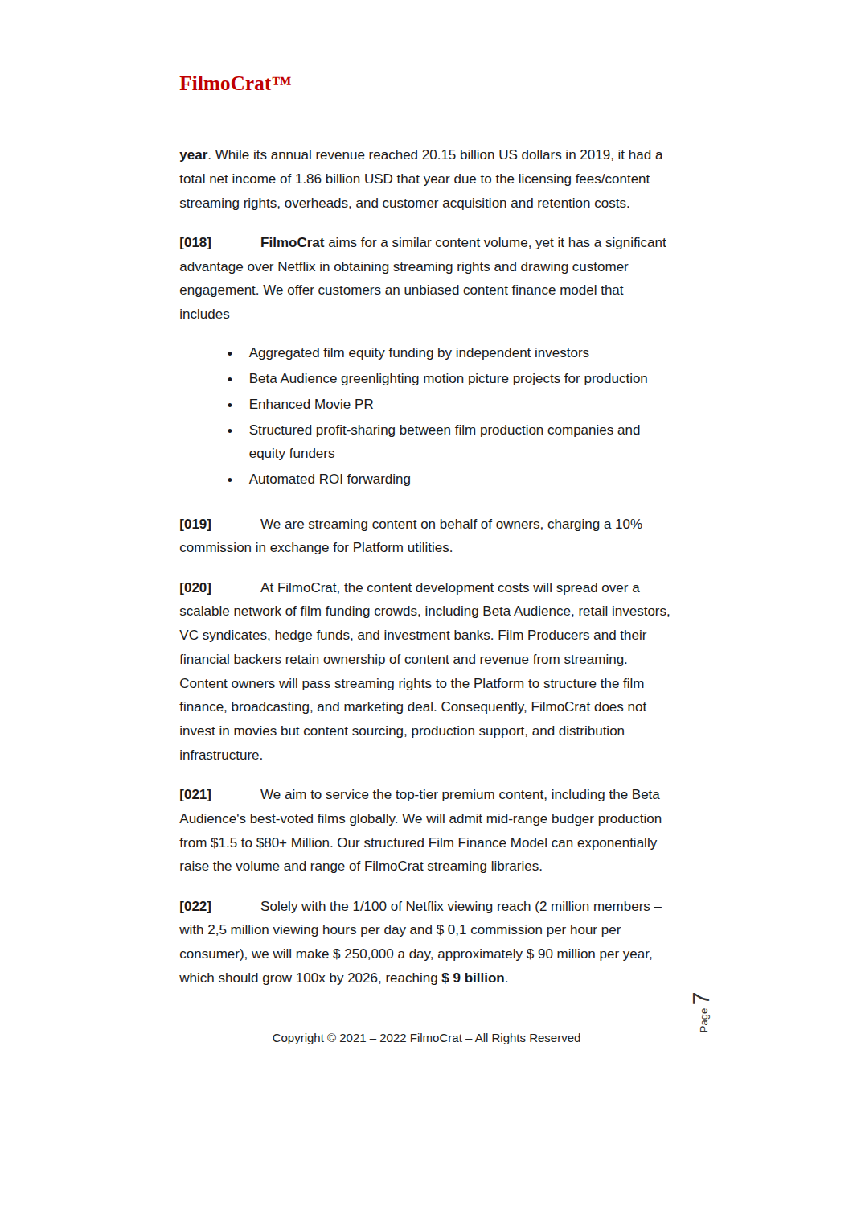FilmoCrat™
year. While its annual revenue reached 20.15 billion US dollars in 2019, it had a total net income of 1.86 billion USD that year due to the licensing fees/content streaming rights, overheads, and customer acquisition and retention costs.
[018] FilmoCrat aims for a similar content volume, yet it has a significant advantage over Netflix in obtaining streaming rights and drawing customer engagement. We offer customers an unbiased content finance model that includes
Aggregated film equity funding by independent investors
Beta Audience greenlighting motion picture projects for production
Enhanced Movie PR
Structured profit-sharing between film production companies and equity funders
Automated ROI forwarding
[019] We are streaming content on behalf of owners, charging a 10% commission in exchange for Platform utilities.
[020] At FilmoCrat, the content development costs will spread over a scalable network of film funding crowds, including Beta Audience, retail investors, VC syndicates, hedge funds, and investment banks. Film Producers and their financial backers retain ownership of content and revenue from streaming. Content owners will pass streaming rights to the Platform to structure the film finance, broadcasting, and marketing deal. Consequently, FilmoCrat does not invest in movies but content sourcing, production support, and distribution infrastructure.
[021] We aim to service the top-tier premium content, including the Beta Audience's best-voted films globally. We will admit mid-range budger production from $1.5 to $80+ Million. Our structured Film Finance Model can exponentially raise the volume and range of FilmoCrat streaming libraries.
[022] Solely with the 1/100 of Netflix viewing reach (2 million members – with 2,5 million viewing hours per day and $ 0,1 commission per hour per consumer), we will make $ 250,000 a day, approximately $ 90 million per year, which should grow 100x by 2026, reaching $ 9 billion.
Page 7
Copyright © 2021 – 2022 FilmoCrat – All Rights Reserved